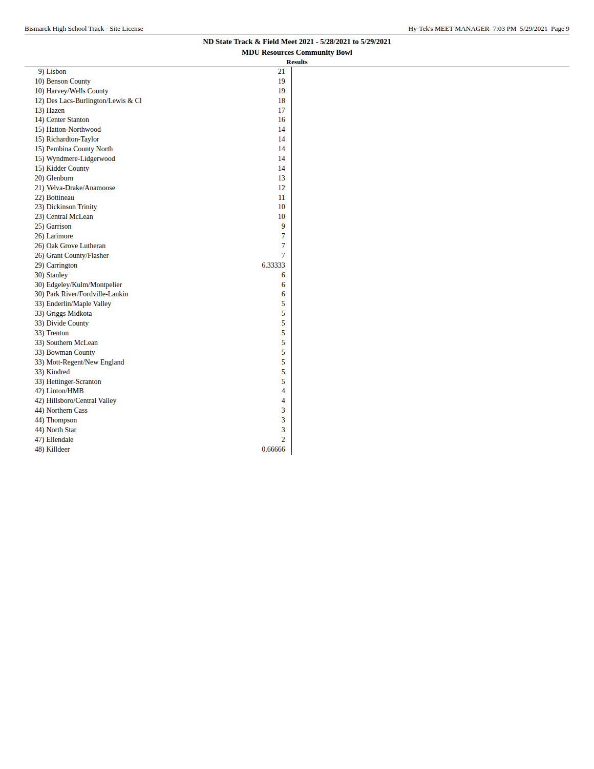Bismarck High School Track - Site License
Hy-Tek's MEET MANAGER 7:03 PM 5/29/2021 Page 9
ND State Track & Field Meet 2021 - 5/28/2021 to 5/29/2021
MDU Resources Community Bowl
Results
| 9) | Lisbon | 21 |
| 10) | Benson County | 19 |
| 10) | Harvey/Wells County | 19 |
| 12) | Des Lacs-Burlington/Lewis & Cl | 18 |
| 13) | Hazen | 17 |
| 14) | Center Stanton | 16 |
| 15) | Hatton-Northwood | 14 |
| 15) | Richardton-Taylor | 14 |
| 15) | Pembina County North | 14 |
| 15) | Wyndmere-Lidgerwood | 14 |
| 15) | Kidder County | 14 |
| 20) | Glenburn | 13 |
| 21) | Velva-Drake/Anamoose | 12 |
| 22) | Bottineau | 11 |
| 23) | Dickinson Trinity | 10 |
| 23) | Central McLean | 10 |
| 25) | Garrison | 9 |
| 26) | Larimore | 7 |
| 26) | Oak Grove Lutheran | 7 |
| 26) | Grant County/Flasher | 7 |
| 29) | Carrington | 6.33333 |
| 30) | Stanley | 6 |
| 30) | Edgeley/Kulm/Montpelier | 6 |
| 30) | Park River/Fordville-Lankin | 6 |
| 33) | Enderlin/Maple Valley | 5 |
| 33) | Griggs Midkota | 5 |
| 33) | Divide County | 5 |
| 33) | Trenton | 5 |
| 33) | Southern McLean | 5 |
| 33) | Bowman County | 5 |
| 33) | Mott-Regent/New England | 5 |
| 33) | Kindred | 5 |
| 33) | Hettinger-Scranton | 5 |
| 42) | Linton/HMB | 4 |
| 42) | Hillsboro/Central Valley | 4 |
| 44) | Northern Cass | 3 |
| 44) | Thompson | 3 |
| 44) | North Star | 3 |
| 47) | Ellendale | 2 |
| 48) | Killdeer | 0.66666 |